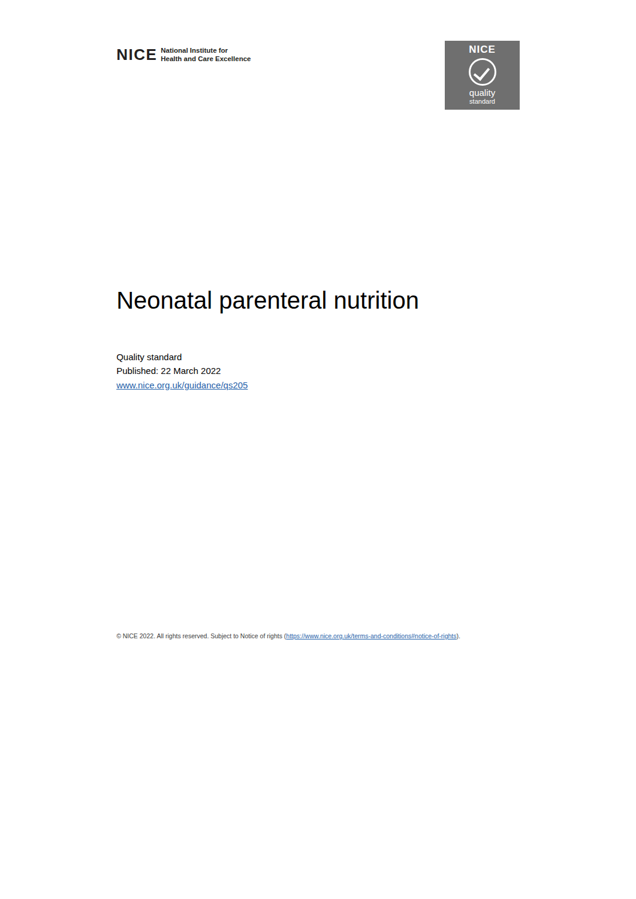NICE National Institute for
Health and Care Excellence
NICE
quality
standard
Neonatal parenteral nutrition
Quality standard
Published: 22 March 2022
www.nice.org.uk/guidance/qs205
© NICE 2022. All rights reserved. Subject to Notice of rights (https://www.nice.org.uk/terms-and-conditions#notice-of-rights).